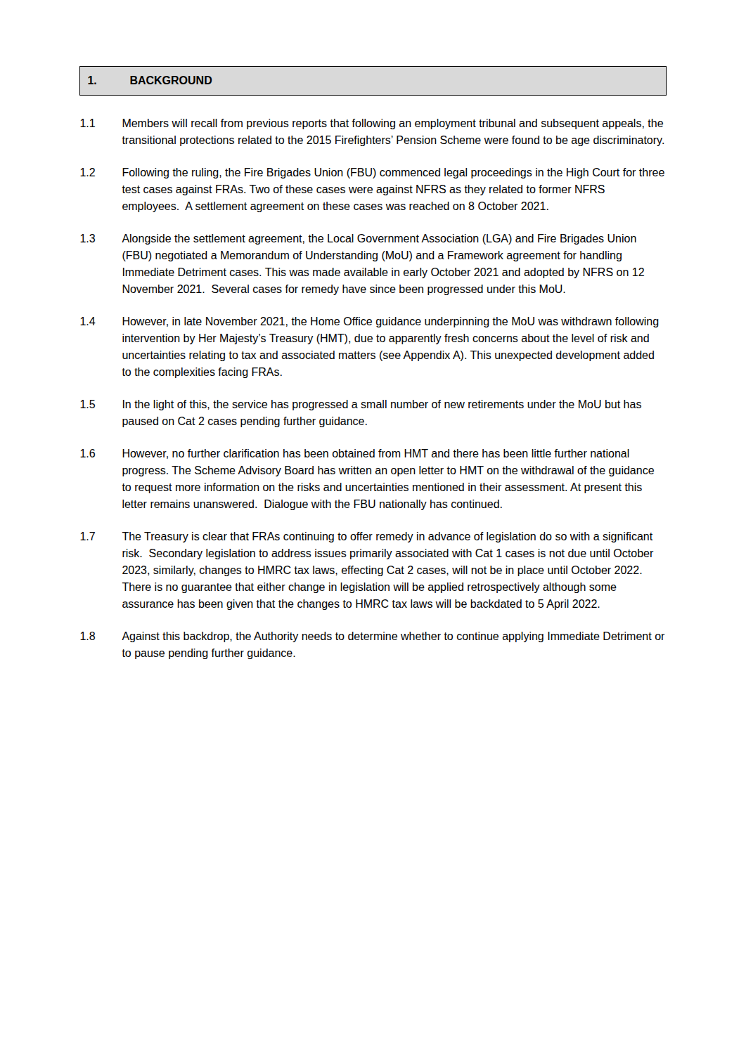1. BACKGROUND
1.1
Members will recall from previous reports that following an employment tribunal and subsequent appeals, the transitional protections related to the 2015 Firefighters’ Pension Scheme were found to be age discriminatory.
1.2
Following the ruling, the Fire Brigades Union (FBU) commenced legal proceedings in the High Court for three test cases against FRAs. Two of these cases were against NFRS as they related to former NFRS employees. A settlement agreement on these cases was reached on 8 October 2021.
1.3
Alongside the settlement agreement, the Local Government Association (LGA) and Fire Brigades Union (FBU) negotiated a Memorandum of Understanding (MoU) and a Framework agreement for handling Immediate Detriment cases. This was made available in early October 2021 and adopted by NFRS on 12 November 2021. Several cases for remedy have since been progressed under this MoU.
1.4
However, in late November 2021, the Home Office guidance underpinning the MoU was withdrawn following intervention by Her Majesty’s Treasury (HMT), due to apparently fresh concerns about the level of risk and uncertainties relating to tax and associated matters (see Appendix A). This unexpected development added to the complexities facing FRAs.
1.5
In the light of this, the service has progressed a small number of new retirements under the MoU but has paused on Cat 2 cases pending further guidance.
1.6
However, no further clarification has been obtained from HMT and there has been little further national progress. The Scheme Advisory Board has written an open letter to HMT on the withdrawal of the guidance to request more information on the risks and uncertainties mentioned in their assessment. At present this letter remains unanswered. Dialogue with the FBU nationally has continued.
1.7
The Treasury is clear that FRAs continuing to offer remedy in advance of legislation do so with a significant risk. Secondary legislation to address issues primarily associated with Cat 1 cases is not due until October 2023, similarly, changes to HMRC tax laws, effecting Cat 2 cases, will not be in place until October 2022. There is no guarantee that either change in legislation will be applied retrospectively although some assurance has been given that the changes to HMRC tax laws will be backdated to 5 April 2022.
1.8
Against this backdrop, the Authority needs to determine whether to continue applying Immediate Detriment or to pause pending further guidance.